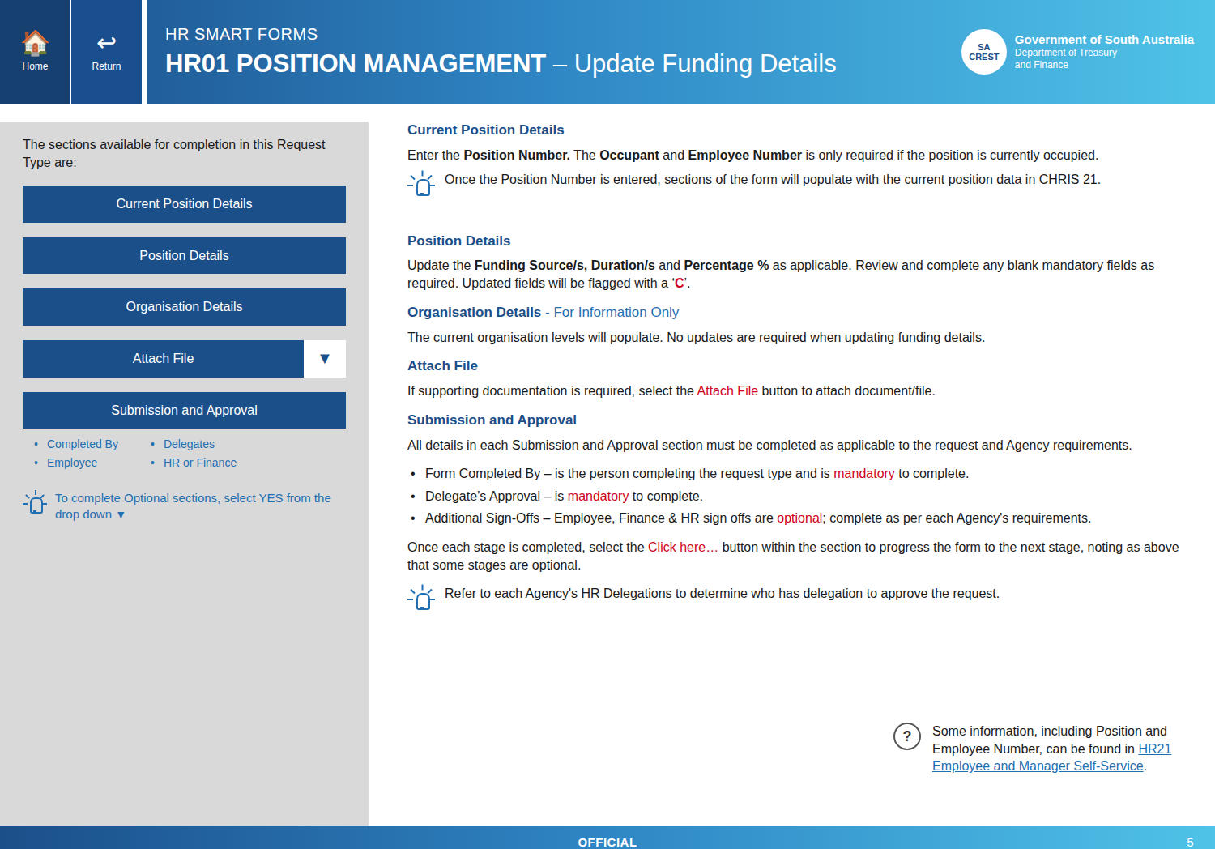🏠 Home ↩ Return
HR SMART FORMS
HR01 POSITION MANAGEMENT – Update Funding Details
SA
CREST
Government of South Australia Department of Treasury
and Finance
The sections available for completion in this Request Type are:
Current Position Details
Position Details
Organisation Details
Attach File ▼
Submission and Approval
Completed By
Employee
Delegates
HR or Finance
To complete Optional sections, select YES from the drop down ▼
Current Position Details
Enter the Position Number. The Occupant and Employee Number is only required if the position is currently occupied.
Once the Position Number is entered, sections of the form will populate with the current position data in CHRIS 21.
Position Details
Update the Funding Source/s, Duration/s and Percentage % as applicable. Review and complete any blank mandatory fields as required. Updated fields will be flagged with a ‘C’.
Organisation Details - For Information Only
The current organisation levels will populate. No updates are required when updating funding details.
Attach File
If supporting documentation is required, select the Attach File button to attach document/file.
Submission and Approval
All details in each Submission and Approval section must be completed as applicable to the request and Agency requirements.
Form Completed By – is the person completing the request type and is mandatory to complete.
Delegate’s Approval – is mandatory to complete.
Additional Sign-Offs – Employee, Finance & HR sign offs are optional; complete as per each Agency's requirements.
Once each stage is completed, select the Click here… button within the section to progress the form to the next stage, noting as above that some stages are optional.
Refer to each Agency's HR Delegations to determine who has delegation to approve the request.
?
Some information, including Position and Employee Number, can be found in HR21 Employee and Manager Self-Service.
OFFICIAL 5